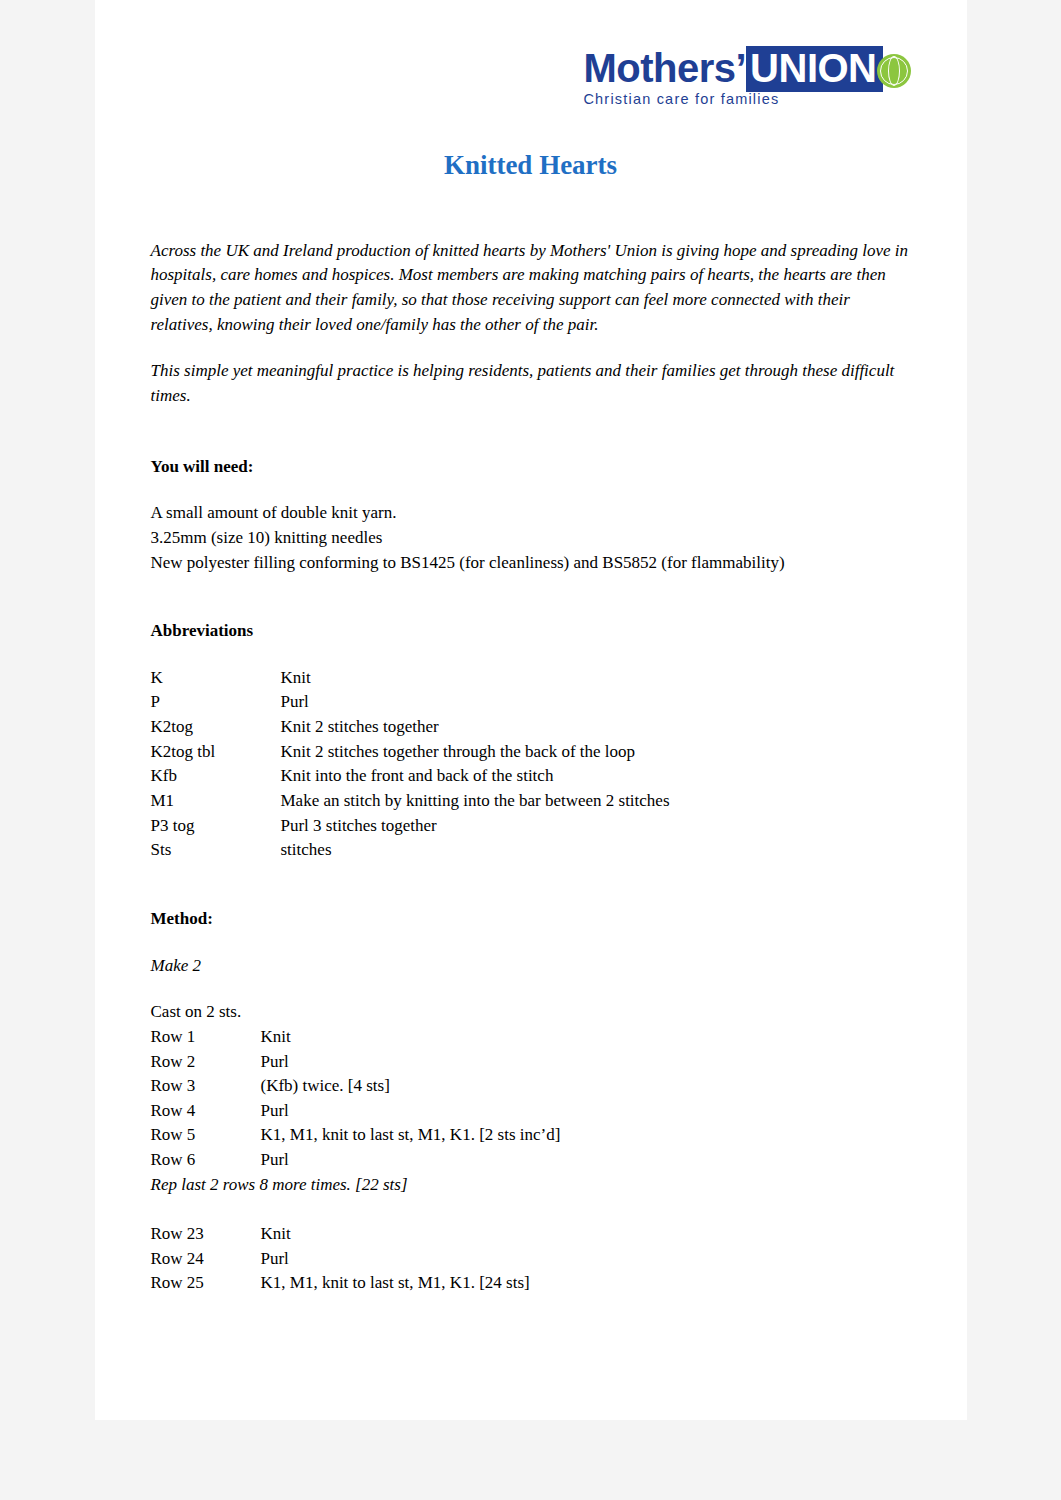Mothers’UNION
Christian care for families
Knitted Hearts
Across the UK and Ireland production of knitted hearts by Mothers' Union is giving hope and spreading love in hospitals, care homes and hospices. Most members are making matching pairs of hearts, the hearts are then given to the patient and their family, so that those receiving support can feel more connected with their relatives, knowing their loved one/family has the other of the pair.
This simple yet meaningful practice is helping residents, patients and their families get through these difficult times.
You will need:
A small amount of double knit yarn.
3.25mm (size 10) knitting needles
New polyester filling conforming to BS1425 (for cleanliness) and BS5852 (for flammability)
Abbreviations
| K | Knit |
| P | Purl |
| K2tog | Knit 2 stitches together |
| K2tog tbl | Knit 2 stitches together through the back of the loop |
| Kfb | Knit into the front and back of the stitch |
| M1 | Make an stitch by knitting into the bar between 2 stitches |
| P3 tog | Purl 3 stitches together |
| Sts | stitches |
Method:
Make 2
| Cast on 2 sts. | |
| Row 1 | Knit |
| Row 2 | Purl |
| Row 3 | (Kfb) twice. [4 sts] |
| Row 4 | Purl |
| Row 5 | K1, M1, knit to last st, M1, K1. [2 sts inc’d] |
| Row 6 | Purl |
Rep last 2 rows 8 more times. [22 sts]
| Row 23 | Knit |
| Row 24 | Purl |
| Row 25 | K1, M1, knit to last st, M1, K1. [24 sts] |